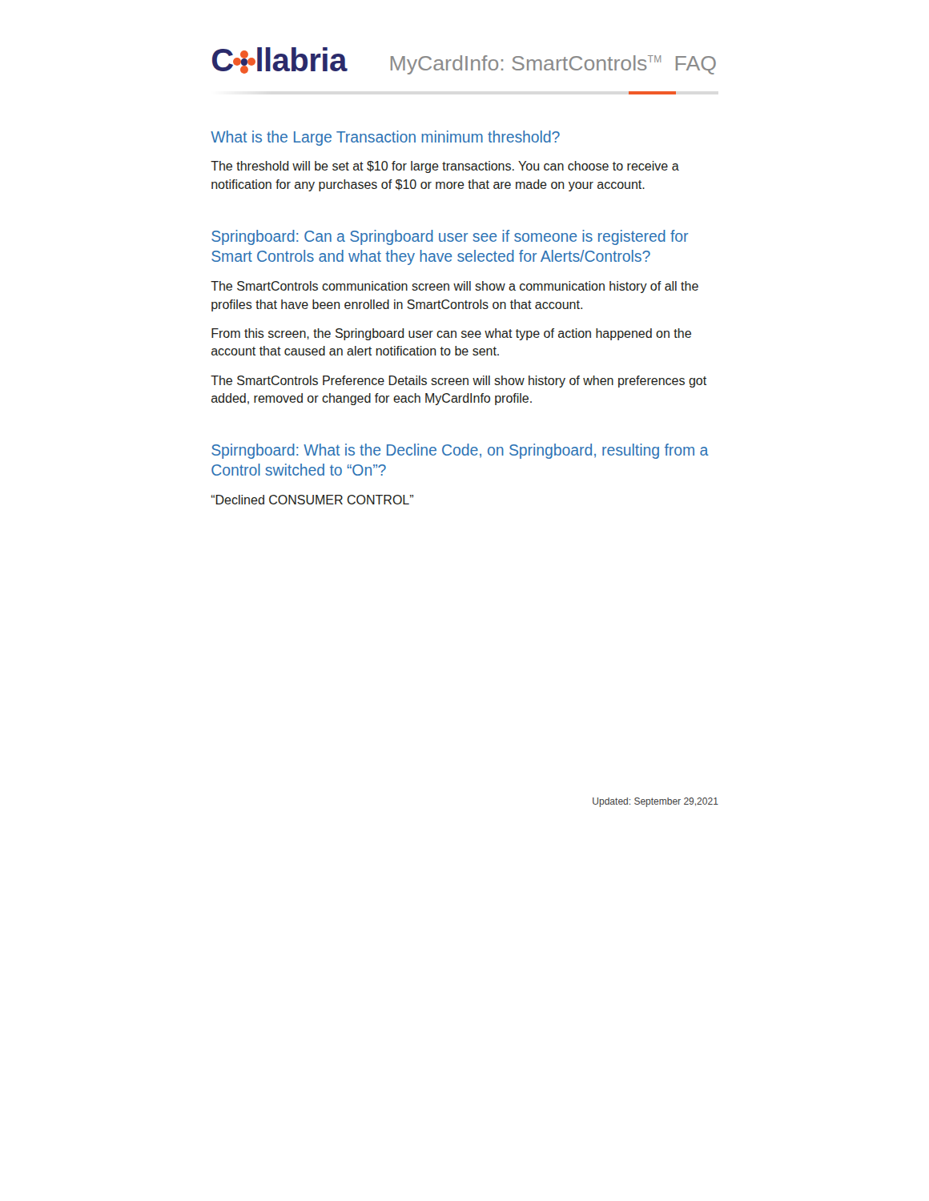C llabria
MyCardInfo: SmartControlsTM FAQ
What is the Large Transaction minimum threshold?
The threshold will be set at $10 for large transactions. You can choose to receive a notification for any purchases of $10 or more that are made on your account.
Springboard: Can a Springboard user see if someone is registered for Smart Controls and what they have selected for Alerts/Controls?
The SmartControls communication screen will show a communication history of all the profiles that have been enrolled in SmartControls on that account.
From this screen, the Springboard user can see what type of action happened on the account that caused an alert notification to be sent.
The SmartControls Preference Details screen will show history of when preferences got added, removed or changed for each MyCardInfo profile.
Spirngboard: What is the Decline Code, on Springboard, resulting from a Control switched to “On”?
“Declined CONSUMER CONTROL”
Updated: September 29,2021